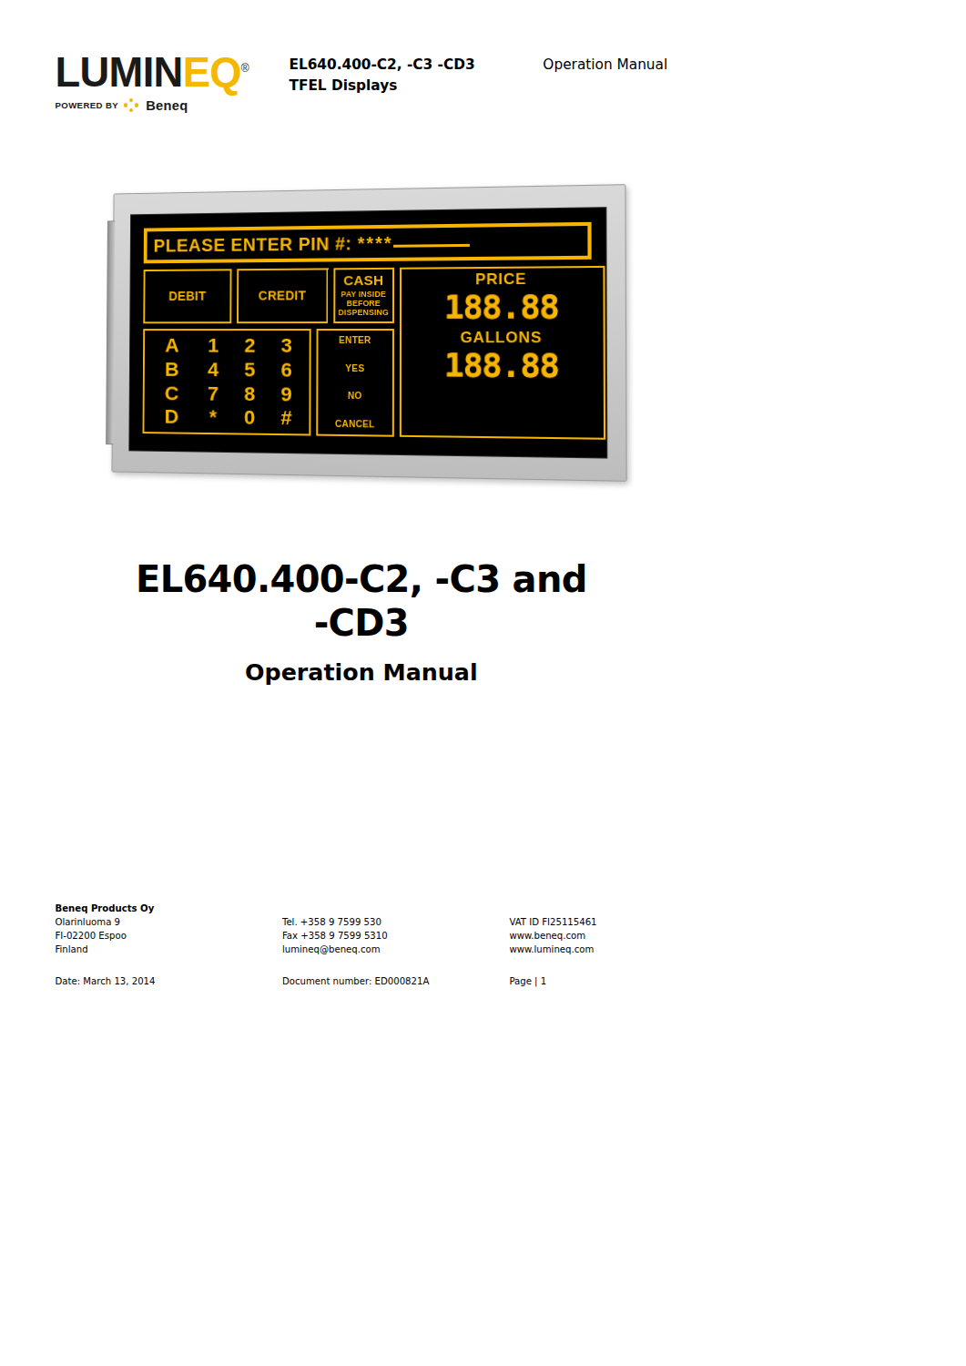LUMINEQ®
POWERED BY Beneq
EL640.400-C2, -C3 -CD3
TFEL Displays
Operation Manual
PLEASE ENTER PIN #: ****
DEBIT
CREDIT
CASH PAY INSIDE BEFORE
DISPENSING
| A | 1 | 2 | 3 |
| B | 4 | 5 | 6 |
| C | 7 | 8 | 9 |
| D | * | 0 | # |
ENTER
YES
NO
CANCEL
PRICE
188.88
GALLONS
188.88
EL640.400-C2, -C3 and
-CD3
Operation Manual
Beneq Products Oy
Olarinluoma 9
FI-02200 Espoo
Finland
Tel. +358 9 7599 530
Fax +358 9 7599 5310
lumineq@beneq.com
VAT ID FI25115461
www.beneq.com
www.lumineq.com
Date: March 13, 2014
Document number: ED000821A
Page | 1